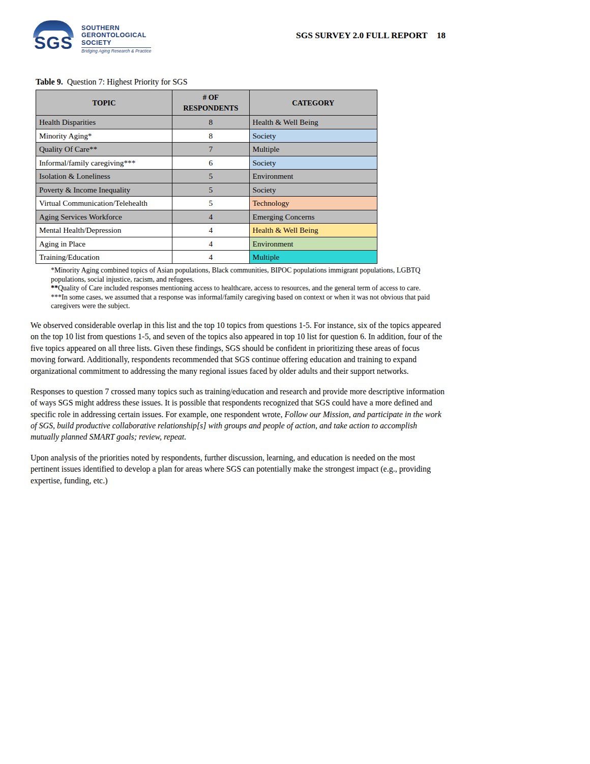SGS
SOUTHERN
GERONTOLOGICAL
SOCIETY
Bridging Aging Research & Practice
SGS SURVEY 2.0 FULL REPORT 18
Table 9. Question 7: Highest Priority for SGS
| Topic | # of Respondents | Category |
| --- | --- | --- |
| Health Disparities | 8 | Health & Well Being |
| Minority Aging* | 8 | Society |
| Quality Of Care** | 7 | Multiple |
| Informal/family caregiving*** | 6 | Society |
| Isolation & Loneliness | 5 | Environment |
| Poverty & Income Inequality | 5 | Society |
| Virtual Communication/Telehealth | 5 | Technology |
| Aging Services Workforce | 4 | Emerging Concerns |
| Mental Health/Depression | 4 | Health & Well Being |
| Aging in Place | 4 | Environment |
| Training/Education | 4 | Multiple |
*Minority Aging combined topics of Asian populations, Black communities, BIPOC populations immigrant populations, LGBTQ populations, social injustice, racism, and refugees.
**Quality of Care included responses mentioning access to healthcare, access to resources, and the general term of access to care.
***In some cases, we assumed that a response was informal/family caregiving based on context or when it was not obvious that paid caregivers were the subject.
We observed considerable overlap in this list and the top 10 topics from questions 1-5. For instance, six of the topics appeared on the top 10 list from questions 1-5, and seven of the topics also appeared in top 10 list for question 6. In addition, four of the five topics appeared on all three lists. Given these findings, SGS should be confident in prioritizing these areas of focus moving forward. Additionally, respondents recommended that SGS continue offering education and training to expand organizational commitment to addressing the many regional issues faced by older adults and their support networks.
Responses to question 7 crossed many topics such as training/education and research and provide more descriptive information of ways SGS might address these issues. It is possible that respondents recognized that SGS could have a more defined and specific role in addressing certain issues. For example, one respondent wrote, Follow our Mission, and participate in the work of SGS, build productive collaborative relationship[s] with groups and people of action, and take action to accomplish mutually planned SMART goals; review, repeat.
Upon analysis of the priorities noted by respondents, further discussion, learning, and education is needed on the most pertinent issues identified to develop a plan for areas where SGS can potentially make the strongest impact (e.g., providing expertise, funding, etc.)